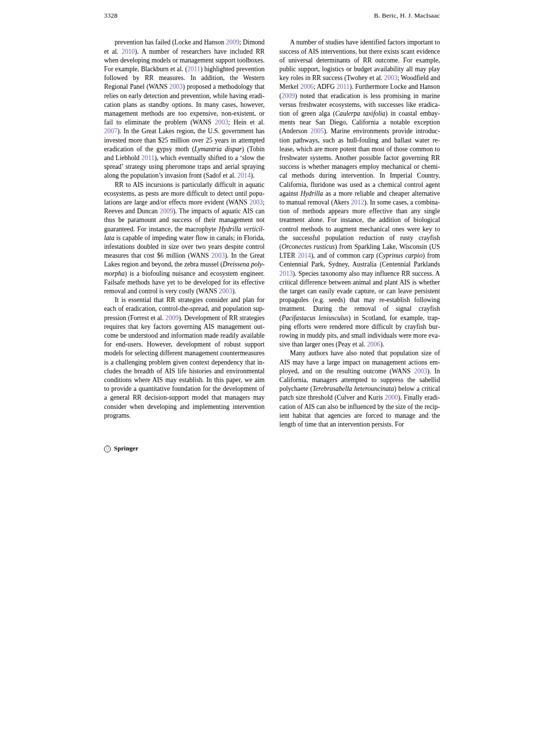3328 B. Beric, H. J. MacIsaac
prevention has failed (Locke and Hanson 2009; Dimond et al. 2010). A number of researchers have included RR when developing models or management support toolboxes. For example, Blackburn et al. (2011) highlighted prevention followed by RR measures. In addition, the Western Regional Panel (WANS 2003) proposed a methodology that relies on early detection and prevention, while having eradication plans as standby options. In many cases, however, management methods are too expensive, non-existent, or fail to eliminate the problem (WANS 2003; Hein et al. 2007). In the Great Lakes region, the U.S. government has invested more than $25 million over 25 years in attempted eradication of the gypsy moth (Lymantria dispar) (Tobin and Liebhold 2011), which eventually shifted to a ‘slow the spread’ strategy using pheromone traps and aerial spraying along the population’s invasion front (Sadof et al. 2014).
RR to AIS incursions is particularly difficult in aquatic ecosystems, as pests are more difficult to detect until populations are large and/or effects more evident (WANS 2003; Reeves and Duncan 2009). The impacts of aquatic AIS can thus be paramount and success of their management not guaranteed. For instance, the macrophyte Hydrilla verticillata is capable of impeding water flow in canals; in Florida, infestations doubled in size over two years despite control measures that cost $6 million (WANS 2003). In the Great Lakes region and beyond, the zebra mussel (Dreissena polymorpha) is a biofouling nuisance and ecosystem engineer. Failsafe methods have yet to be developed for its effective removal and control is very costly (WANS 2003).
It is essential that RR strategies consider and plan for each of eradication, control-the-spread, and population suppression (Forrest et al. 2009). Development of RR strategies requires that key factors governing AIS management outcome be understood and information made readily available for end-users. However, development of robust support models for selecting different management countermeasures is a challenging problem given context dependency that includes the breadth of AIS life histories and environmental conditions where AIS may establish. In this paper, we aim to provide a quantitative foundation for the development of a general RR decision-support model that managers may consider when developing and implementing intervention programs.
A number of studies have identified factors important to success of AIS interventions, but there exists scant evidence of universal determinants of RR outcome. For example, public support, logistics or budget availability all may play key roles in RR success (Twohey et al. 2003; Woodfield and Merkel 2006; ADFG 2011). Furthermore Locke and Hanson (2009) noted that eradication is less promising in marine versus freshwater ecosystems, with successes like eradication of green alga (Caulerpa taxifolia) in coastal embayments near San Diego, California a notable exception (Anderson 2005). Marine environments provide introduction pathways, such as hull-fouling and ballast water release, which are more potent than most of those common to freshwater systems. Another possible factor governing RR success is whether managers employ mechanical or chemical methods during intervention. In Imperial Country, California, fluridone was used as a chemical control agent against Hydrilla as a more reliable and cheaper alternative to manual removal (Akers 2012). In some cases, a combination of methods appears more effective than any single treatment alone. For instance, the addition of biological control methods to augment mechanical ones were key to the successful population reduction of rusty crayfish (Orconectes rusticus) from Sparkling Lake, Wisconsin (US LTER 2014), and of common carp (Cyprinus carpio) from Centennial Park, Sydney, Australia (Centennial Parklands 2013). Species taxonomy also may influence RR success. A critical difference between animal and plant AIS is whether the target can easily evade capture, or can leave persistent propagules (e.g. seeds) that may re-establish following treatment. During the removal of signal crayfish (Pacifastacus leniusculus) in Scotland, for example, trapping efforts were rendered more difficult by crayfish burrowing in muddy pits, and small individuals were more evasive than larger ones (Peay et al. 2006).
Many authors have also noted that population size of AIS may have a large impact on management actions employed, and on the resulting outcome (WANS 2003). In California, managers attempted to suppress the sabellid polychaete (Terebrasabella heterouncinata) below a critical patch size threshold (Culver and Kuris 2000). Finally eradication of AIS can also be influenced by the size of the recipient habitat that agencies are forced to manage and the length of time that an intervention persists. For
♢ Springer